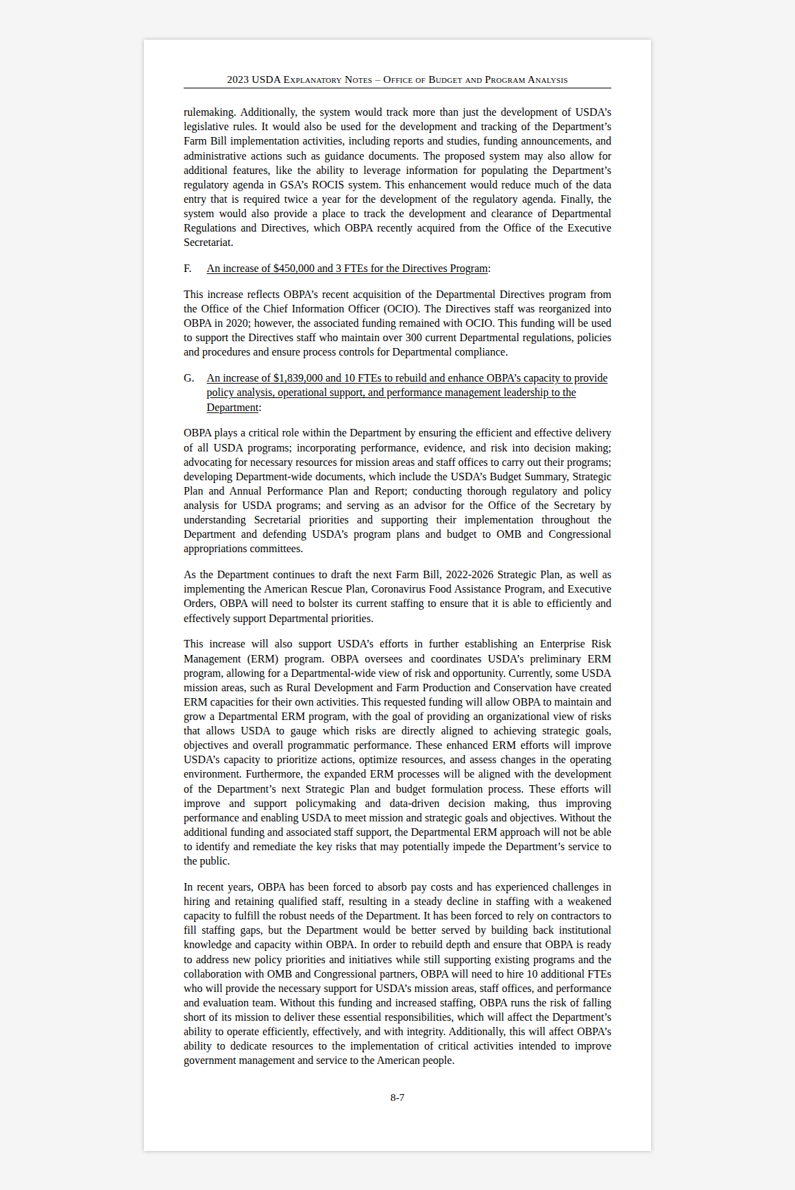2023 USDA Explanatory Notes – Office of Budget and Program Analysis
rulemaking. Additionally, the system would track more than just the development of USDA’s legislative rules. It would also be used for the development and tracking of the Department’s Farm Bill implementation activities, including reports and studies, funding announcements, and administrative actions such as guidance documents. The proposed system may also allow for additional features, like the ability to leverage information for populating the Department’s regulatory agenda in GSA’s ROCIS system. This enhancement would reduce much of the data entry that is required twice a year for the development of the regulatory agenda. Finally, the system would also provide a place to track the development and clearance of Departmental Regulations and Directives, which OBPA recently acquired from the Office of the Executive Secretariat.
F. An increase of $450,000 and 3 FTEs for the Directives Program:
This increase reflects OBPA’s recent acquisition of the Departmental Directives program from the Office of the Chief Information Officer (OCIO). The Directives staff was reorganized into OBPA in 2020; however, the associated funding remained with OCIO. This funding will be used to support the Directives staff who maintain over 300 current Departmental regulations, policies and procedures and ensure process controls for Departmental compliance.
G. An increase of $1,839,000 and 10 FTEs to rebuild and enhance OBPA’s capacity to provide policy analysis, operational support, and performance management leadership to the Department:
OBPA plays a critical role within the Department by ensuring the efficient and effective delivery of all USDA programs; incorporating performance, evidence, and risk into decision making; advocating for necessary resources for mission areas and staff offices to carry out their programs; developing Department-wide documents, which include the USDA’s Budget Summary, Strategic Plan and Annual Performance Plan and Report; conducting thorough regulatory and policy analysis for USDA programs; and serving as an advisor for the Office of the Secretary by understanding Secretarial priorities and supporting their implementation throughout the Department and defending USDA’s program plans and budget to OMB and Congressional appropriations committees.
As the Department continues to draft the next Farm Bill, 2022-2026 Strategic Plan, as well as implementing the American Rescue Plan, Coronavirus Food Assistance Program, and Executive Orders, OBPA will need to bolster its current staffing to ensure that it is able to efficiently and effectively support Departmental priorities.
This increase will also support USDA’s efforts in further establishing an Enterprise Risk Management (ERM) program. OBPA oversees and coordinates USDA’s preliminary ERM program, allowing for a Departmental-wide view of risk and opportunity. Currently, some USDA mission areas, such as Rural Development and Farm Production and Conservation have created ERM capacities for their own activities. This requested funding will allow OBPA to maintain and grow a Departmental ERM program, with the goal of providing an organizational view of risks that allows USDA to gauge which risks are directly aligned to achieving strategic goals, objectives and overall programmatic performance. These enhanced ERM efforts will improve USDA’s capacity to prioritize actions, optimize resources, and assess changes in the operating environment. Furthermore, the expanded ERM processes will be aligned with the development of the Department’s next Strategic Plan and budget formulation process. These efforts will improve and support policymaking and data-driven decision making, thus improving performance and enabling USDA to meet mission and strategic goals and objectives. Without the additional funding and associated staff support, the Departmental ERM approach will not be able to identify and remediate the key risks that may potentially impede the Department’s service to the public.
In recent years, OBPA has been forced to absorb pay costs and has experienced challenges in hiring and retaining qualified staff, resulting in a steady decline in staffing with a weakened capacity to fulfill the robust needs of the Department. It has been forced to rely on contractors to fill staffing gaps, but the Department would be better served by building back institutional knowledge and capacity within OBPA. In order to rebuild depth and ensure that OBPA is ready to address new policy priorities and initiatives while still supporting existing programs and the collaboration with OMB and Congressional partners, OBPA will need to hire 10 additional FTEs who will provide the necessary support for USDA’s mission areas, staff offices, and performance and evaluation team. Without this funding and increased staffing, OBPA runs the risk of falling short of its mission to deliver these essential responsibilities, which will affect the Department’s ability to operate efficiently, effectively, and with integrity. Additionally, this will affect OBPA’s ability to dedicate resources to the implementation of critical activities intended to improve government management and service to the American people.
8-7